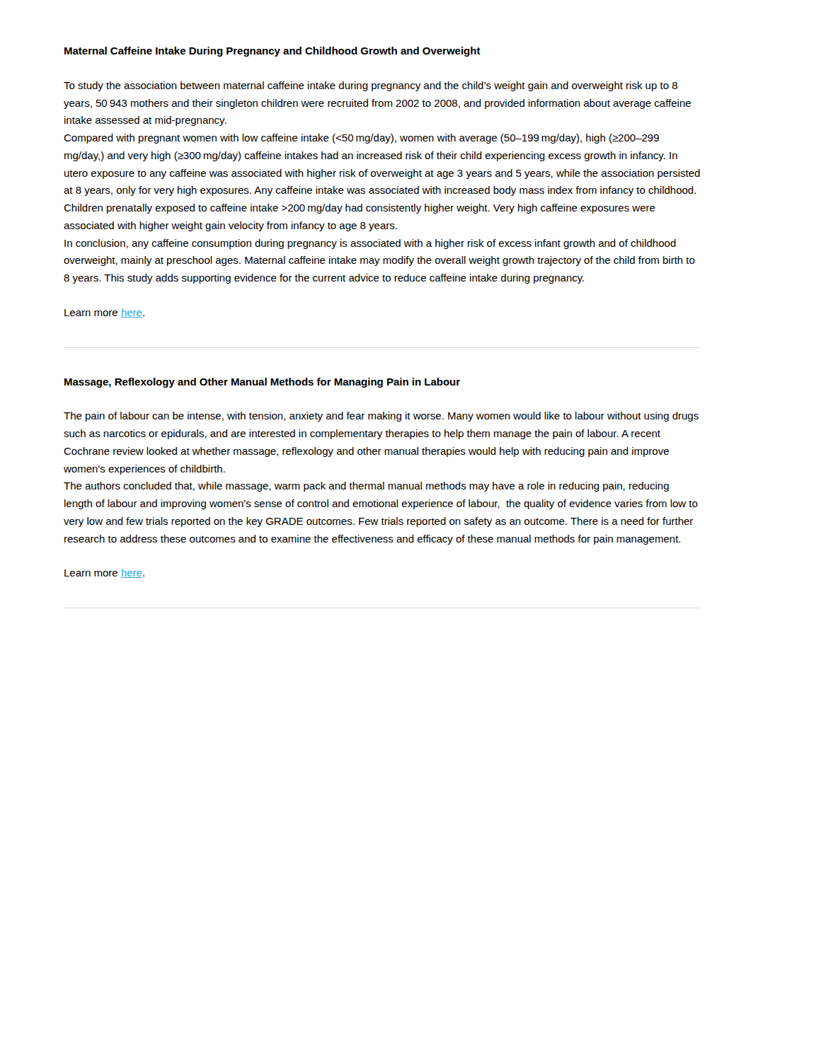Maternal Caffeine Intake During Pregnancy and Childhood Growth and Overweight
To study the association between maternal caffeine intake during pregnancy and the child’s weight gain and overweight risk up to 8 years, 50 943 mothers and their singleton children were recruited from 2002 to 2008, and provided information about average caffeine intake assessed at mid-pregnancy.
Compared with pregnant women with low caffeine intake (<50 mg/day), women with average (50–199 mg/day), high (≥200–299 mg/day,) and very high (≥300 mg/day) caffeine intakes had an increased risk of their child experiencing excess growth in infancy. In utero exposure to any caffeine was associated with higher risk of overweight at age 3 years and 5 years, while the association persisted at 8 years, only for very high exposures. Any caffeine intake was associated with increased body mass index from infancy to childhood. Children prenatally exposed to caffeine intake >200 mg/day had consistently higher weight. Very high caffeine exposures were associated with higher weight gain velocity from infancy to age 8 years.
In conclusion, any caffeine consumption during pregnancy is associated with a higher risk of excess infant growth and of childhood overweight, mainly at preschool ages. Maternal caffeine intake may modify the overall weight growth trajectory of the child from birth to 8 years. This study adds supporting evidence for the current advice to reduce caffeine intake during pregnancy.
Learn more here.
Massage, Reflexology and Other Manual Methods for Managing Pain in Labour
The pain of labour can be intense, with tension, anxiety and fear making it worse. Many women would like to labour without using drugs such as narcotics or epidurals, and are interested in complementary therapies to help them manage the pain of labour. A recent Cochrane review looked at whether massage, reflexology and other manual therapies would help with reducing pain and improve women's experiences of childbirth.
The authors concluded that, while massage, warm pack and thermal manual methods may have a role in reducing pain, reducing length of labour and improving women's sense of control and emotional experience of labour, the quality of evidence varies from low to very low and few trials reported on the key GRADE outcomes. Few trials reported on safety as an outcome. There is a need for further research to address these outcomes and to examine the effectiveness and efficacy of these manual methods for pain management.
Learn more here.